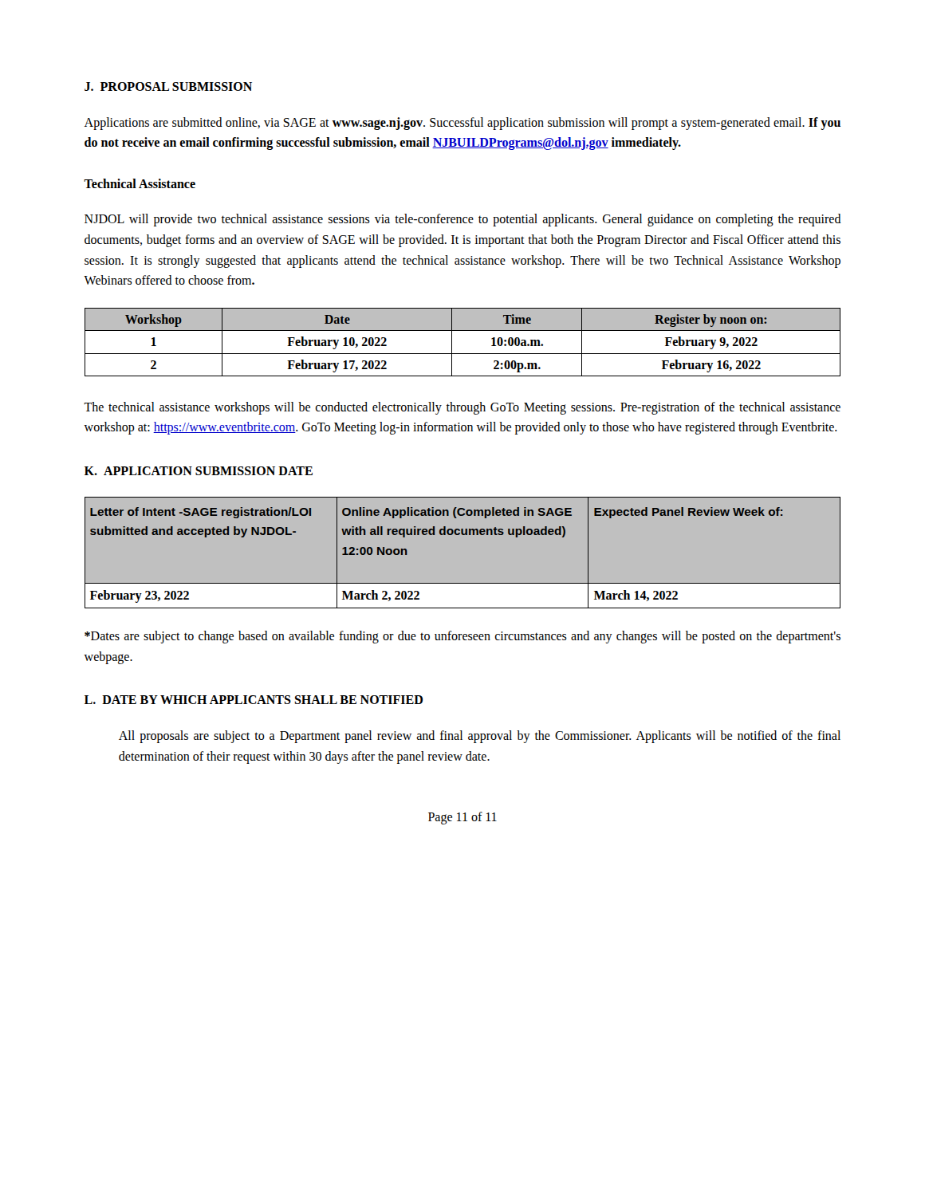J. PROPOSAL SUBMISSION
Applications are submitted online, via SAGE at www.sage.nj.gov. Successful application submission will prompt a system-generated email. If you do not receive an email confirming successful submission, email NJBUILDPrograms@dol.nj.gov immediately.
Technical Assistance
NJDOL will provide two technical assistance sessions via tele-conference to potential applicants. General guidance on completing the required documents, budget forms and an overview of SAGE will be provided. It is important that both the Program Director and Fiscal Officer attend this session. It is strongly suggested that applicants attend the technical assistance workshop. There will be two Technical Assistance Workshop Webinars offered to choose from.
| Workshop | Date | Time | Register by noon on: |
| --- | --- | --- | --- |
| 1 | February 10, 2022 | 10:00a.m. | February 9, 2022 |
| 2 | February 17, 2022 | 2:00p.m. | February 16, 2022 |
The technical assistance workshops will be conducted electronically through GoTo Meeting sessions. Pre-registration of the technical assistance workshop at: https://www.eventbrite.com. GoTo Meeting log-in information will be provided only to those who have registered through Eventbrite.
K. APPLICATION SUBMISSION DATE
| Letter of Intent -SAGE registration/LOI submitted and accepted by NJDOL- | Online Application (Completed in SAGE with all required documents uploaded) 12:00 Noon | Expected Panel Review Week of: |
| --- | --- | --- |
| February 23, 2022 | March 2, 2022 | March 14, 2022 |
*Dates are subject to change based on available funding or due to unforeseen circumstances and any changes will be posted on the department's webpage.
L. DATE BY WHICH APPLICANTS SHALL BE NOTIFIED
All proposals are subject to a Department panel review and final approval by the Commissioner. Applicants will be notified of the final determination of their request within 30 days after the panel review date.
Page 11 of 11